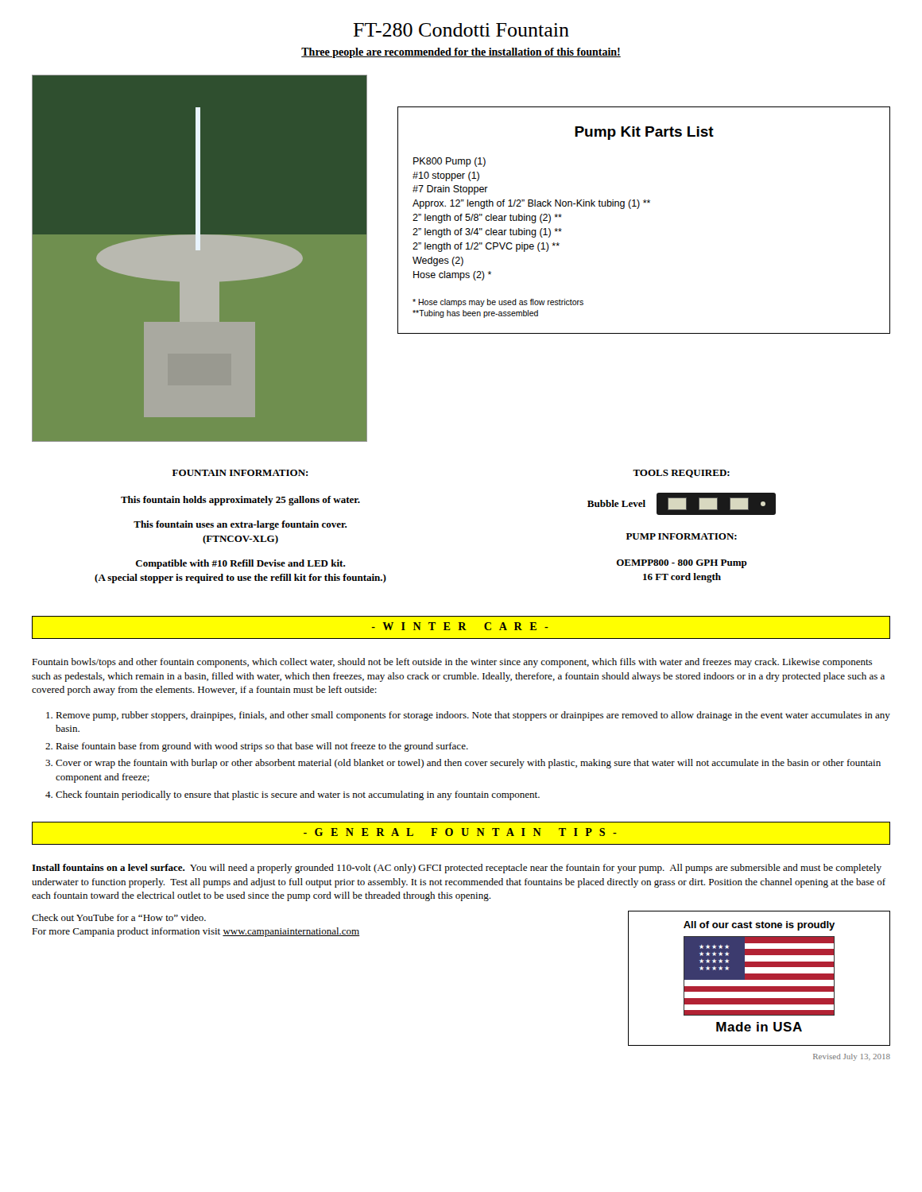FT-280 Condotti Fountain
Three people are recommended for the installation of this fountain!
Pump Kit Parts List
PK800 Pump (1)
#10 stopper (1)
#7 Drain Stopper
Approx. 12” length of 1/2” Black Non-Kink tubing (1) **
2” length of 5/8" clear tubing (2) **
2” length of 3/4" clear tubing (1) **
2” length of 1/2" CPVC pipe (1) **
Wedges (2)
Hose clamps (2) *
* Hose clamps may be used as flow restrictors
**Tubing has been pre-assembled
FOUNTAIN INFORMATION:
This fountain holds approximately 25 gallons of water.
This fountain uses an extra-large fountain cover.
(FTNCOV-XLG)
Compatible with #10 Refill Devise and LED kit.
(A special stopper is required to use the refill kit for this fountain.)
TOOLS REQUIRED:
Bubble Level
PUMP INFORMATION:
OEMPP800 - 800 GPH Pump
16 FT cord length
- W I N T E R C A R E -
Fountain bowls/tops and other fountain components, which collect water, should not be left outside in the winter since any component, which fills with water and freezes may crack. Likewise components such as pedestals, which remain in a basin, filled with water, which then freezes, may also crack or crumble. Ideally, therefore, a fountain should always be stored indoors or in a dry protected place such as a covered porch away from the elements. However, if a fountain must be left outside:
Remove pump, rubber stoppers, drainpipes, finials, and other small components for storage indoors. Note that stoppers or drainpipes are removed to allow drainage in the event water accumulates in any basin.
Raise fountain base from ground with wood strips so that base will not freeze to the ground surface.
Cover or wrap the fountain with burlap or other absorbent material (old blanket or towel) and then cover securely with plastic, making sure that water will not accumulate in the basin or other fountain component and freeze;
Check fountain periodically to ensure that plastic is secure and water is not accumulating in any fountain component.
- G E N E R A L F O U N T A I N T I P S -
Install fountains on a level surface. You will need a properly grounded 110-volt (AC only) GFCI protected receptacle near the fountain for your pump. All pumps are submersible and must be completely underwater to function properly. Test all pumps and adjust to full output prior to assembly. It is not recommended that fountains be placed directly on grass or dirt. Position the channel opening at the base of each fountain toward the electrical outlet to be used since the pump cord will be threaded through this opening.
Check out YouTube for a “How to” video.
For more Campania product information visit www.campaniainternational.com
All of our cast stone is proudly
★★★★★
★★★★★
★★★★★
★★★★★
Made in USA
Revised July 13, 2018